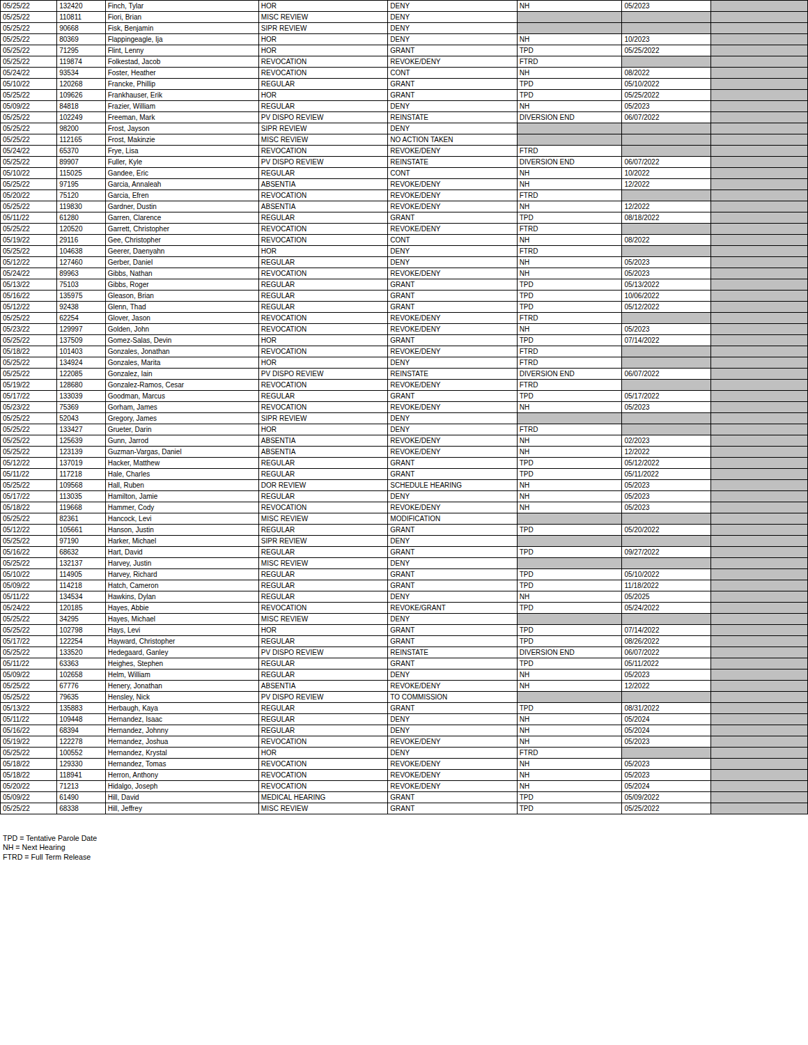| 05/25/22 | 132420 | Finch, Tylar | HOR | DENY | NH | 05/2023 | |
| 05/25/22 | 110811 | Fiori, Brian | MISC REVIEW | DENY | | | |
| 05/25/22 | 90668 | Fisk, Benjamin | SIPR REVIEW | DENY | | | |
| 05/25/22 | 80369 | Flappingeagle, Ija | HOR | DENY | NH | 10/2023 | |
| 05/25/22 | 71295 | Flint, Lenny | HOR | GRANT | TPD | 05/25/2022 | |
| 05/25/22 | 119874 | Folkestad, Jacob | REVOCATION | REVOKE/DENY | FTRD | | |
| 05/24/22 | 93534 | Foster, Heather | REVOCATION | CONT | NH | 08/2022 | |
| 05/10/22 | 120268 | Francke, Phillip | REGULAR | GRANT | TPD | 05/10/2022 | |
| 05/25/22 | 109626 | Frankhauser, Erik | HOR | GRANT | TPD | 05/25/2022 | |
| 05/09/22 | 84818 | Frazier, William | REGULAR | DENY | NH | 05/2023 | |
| 05/25/22 | 102249 | Freeman, Mark | PV DISPO REVIEW | REINSTATE | DIVERSION END | 06/07/2022 | |
| 05/25/22 | 98200 | Frost, Jayson | SIPR REVIEW | DENY | | | |
| 05/25/22 | 112165 | Frost, Makinzie | MISC REVIEW | NO ACTION TAKEN | | | |
| 05/24/22 | 65370 | Frye, Lisa | REVOCATION | REVOKE/DENY | FTRD | | |
| 05/25/22 | 89907 | Fuller, Kyle | PV DISPO REVIEW | REINSTATE | DIVERSION END | 06/07/2022 | |
| 05/10/22 | 115025 | Gandee, Eric | REGULAR | CONT | NH | 10/2022 | |
| 05/25/22 | 97195 | Garcia, Annaleah | ABSENTIA | REVOKE/DENY | NH | 12/2022 | |
| 05/20/22 | 75120 | Garcia, Efren | REVOCATION | REVOKE/DENY | FTRD | | |
| 05/25/22 | 119830 | Gardner, Dustin | ABSENTIA | REVOKE/DENY | NH | 12/2022 | |
| 05/11/22 | 61280 | Garren, Clarence | REGULAR | GRANT | TPD | 08/18/2022 | |
| 05/25/22 | 120520 | Garrett, Christopher | REVOCATION | REVOKE/DENY | FTRD | | |
| 05/19/22 | 29116 | Gee, Christopher | REVOCATION | CONT | NH | 08/2022 | |
| 05/25/22 | 104638 | Geerer, Daenyahn | HOR | DENY | FTRD | | |
| 05/12/22 | 127460 | Gerber, Daniel | REGULAR | DENY | NH | 05/2023 | |
| 05/24/22 | 89963 | Gibbs, Nathan | REVOCATION | REVOKE/DENY | NH | 05/2023 | |
| 05/13/22 | 75103 | Gibbs, Roger | REGULAR | GRANT | TPD | 05/13/2022 | |
| 05/16/22 | 135975 | Gleason, Brian | REGULAR | GRANT | TPD | 10/06/2022 | |
| 05/12/22 | 92438 | Glenn, Thad | REGULAR | GRANT | TPD | 05/12/2022 | |
| 05/25/22 | 62254 | Glover, Jason | REVOCATION | REVOKE/DENY | FTRD | | |
| 05/23/22 | 129997 | Golden, John | REVOCATION | REVOKE/DENY | NH | 05/2023 | |
| 05/25/22 | 137509 | Gomez-Salas, Devin | HOR | GRANT | TPD | 07/14/2022 | |
| 05/18/22 | 101403 | Gonzales, Jonathan | REVOCATION | REVOKE/DENY | FTRD | | |
| 05/25/22 | 134924 | Gonzales, Marita | HOR | DENY | FTRD | | |
| 05/25/22 | 122085 | Gonzalez, Iain | PV DISPO REVIEW | REINSTATE | DIVERSION END | 06/07/2022 | |
| 05/19/22 | 128680 | Gonzalez-Ramos, Cesar | REVOCATION | REVOKE/DENY | FTRD | | |
| 05/17/22 | 133039 | Goodman, Marcus | REGULAR | GRANT | TPD | 05/17/2022 | |
| 05/23/22 | 75369 | Gorham, James | REVOCATION | REVOKE/DENY | NH | 05/2023 | |
| 05/25/22 | 52043 | Gregory, James | SIPR REVIEW | DENY | | | |
| 05/25/22 | 133427 | Grueter, Darin | HOR | DENY | FTRD | | |
| 05/25/22 | 125639 | Gunn, Jarrod | ABSENTIA | REVOKE/DENY | NH | 02/2023 | |
| 05/25/22 | 123139 | Guzman-Vargas, Daniel | ABSENTIA | REVOKE/DENY | NH | 12/2022 | |
| 05/12/22 | 137019 | Hacker, Matthew | REGULAR | GRANT | TPD | 05/12/2022 | |
| 05/11/22 | 117218 | Hale, Charles | REGULAR | GRANT | TPD | 05/11/2022 | |
| 05/25/22 | 109568 | Hall, Ruben | DOR REVIEW | SCHEDULE HEARING | NH | 05/2023 | |
| 05/17/22 | 113035 | Hamilton, Jamie | REGULAR | DENY | NH | 05/2023 | |
| 05/18/22 | 119668 | Hammer, Cody | REVOCATION | REVOKE/DENY | NH | 05/2023 | |
| 05/25/22 | 82361 | Hancock, Levi | MISC REVIEW | MODIFICATION | | | |
| 05/12/22 | 105661 | Hanson, Justin | REGULAR | GRANT | TPD | 05/20/2022 | |
| 05/25/22 | 97190 | Harker, Michael | SIPR REVIEW | DENY | | | |
| 05/16/22 | 68632 | Hart, David | REGULAR | GRANT | TPD | 09/27/2022 | |
| 05/25/22 | 132137 | Harvey, Justin | MISC REVIEW | DENY | | | |
| 05/10/22 | 114905 | Harvey, Richard | REGULAR | GRANT | TPD | 05/10/2022 | |
| 05/09/22 | 114218 | Hatch, Cameron | REGULAR | GRANT | TPD | 11/18/2022 | |
| 05/11/22 | 134534 | Hawkins, Dylan | REGULAR | DENY | NH | 05/2025 | |
| 05/24/22 | 120185 | Hayes, Abbie | REVOCATION | REVOKE/GRANT | TPD | 05/24/2022 | |
| 05/25/22 | 34295 | Hayes, Michael | MISC REVIEW | DENY | | | |
| 05/25/22 | 102798 | Hays, Levi | HOR | GRANT | TPD | 07/14/2022 | |
| 05/17/22 | 122254 | Hayward, Christopher | REGULAR | GRANT | TPD | 08/26/2022 | |
| 05/25/22 | 133520 | Hedegaard, Ganley | PV DISPO REVIEW | REINSTATE | DIVERSION END | 06/07/2022 | |
| 05/11/22 | 63363 | Heighes, Stephen | REGULAR | GRANT | TPD | 05/11/2022 | |
| 05/09/22 | 102658 | Helm, William | REGULAR | DENY | NH | 05/2023 | |
| 05/25/22 | 67776 | Henery, Jonathan | ABSENTIA | REVOKE/DENY | NH | 12/2022 | |
| 05/25/22 | 79635 | Hensley, Nick | PV DISPO REVIEW | TO COMMISSION | | | |
| 05/13/22 | 135883 | Herbaugh, Kaya | REGULAR | GRANT | TPD | 08/31/2022 | |
| 05/11/22 | 109448 | Hernandez, Isaac | REGULAR | DENY | NH | 05/2024 | |
| 05/16/22 | 68394 | Hernandez, Johnny | REGULAR | DENY | NH | 05/2024 | |
| 05/19/22 | 122278 | Hernandez, Joshua | REVOCATION | REVOKE/DENY | NH | 05/2023 | |
| 05/25/22 | 100552 | Hernandez, Krystal | HOR | DENY | FTRD | | |
| 05/18/22 | 129330 | Hernandez, Tomas | REVOCATION | REVOKE/DENY | NH | 05/2023 | |
| 05/18/22 | 118941 | Herron, Anthony | REVOCATION | REVOKE/DENY | NH | 05/2023 | |
| 05/20/22 | 71213 | Hidalgo, Joseph | REVOCATION | REVOKE/DENY | NH | 05/2024 | |
| 05/09/22 | 61490 | Hill, David | MEDICAL HEARING | GRANT | TPD | 05/09/2022 | |
| 05/25/22 | 68338 | Hill, Jeffrey | MISC REVIEW | GRANT | TPD | 05/25/2022 | |
TPD = Tentative Parole Date
NH = Next Hearing
FTRD = Full Term Release